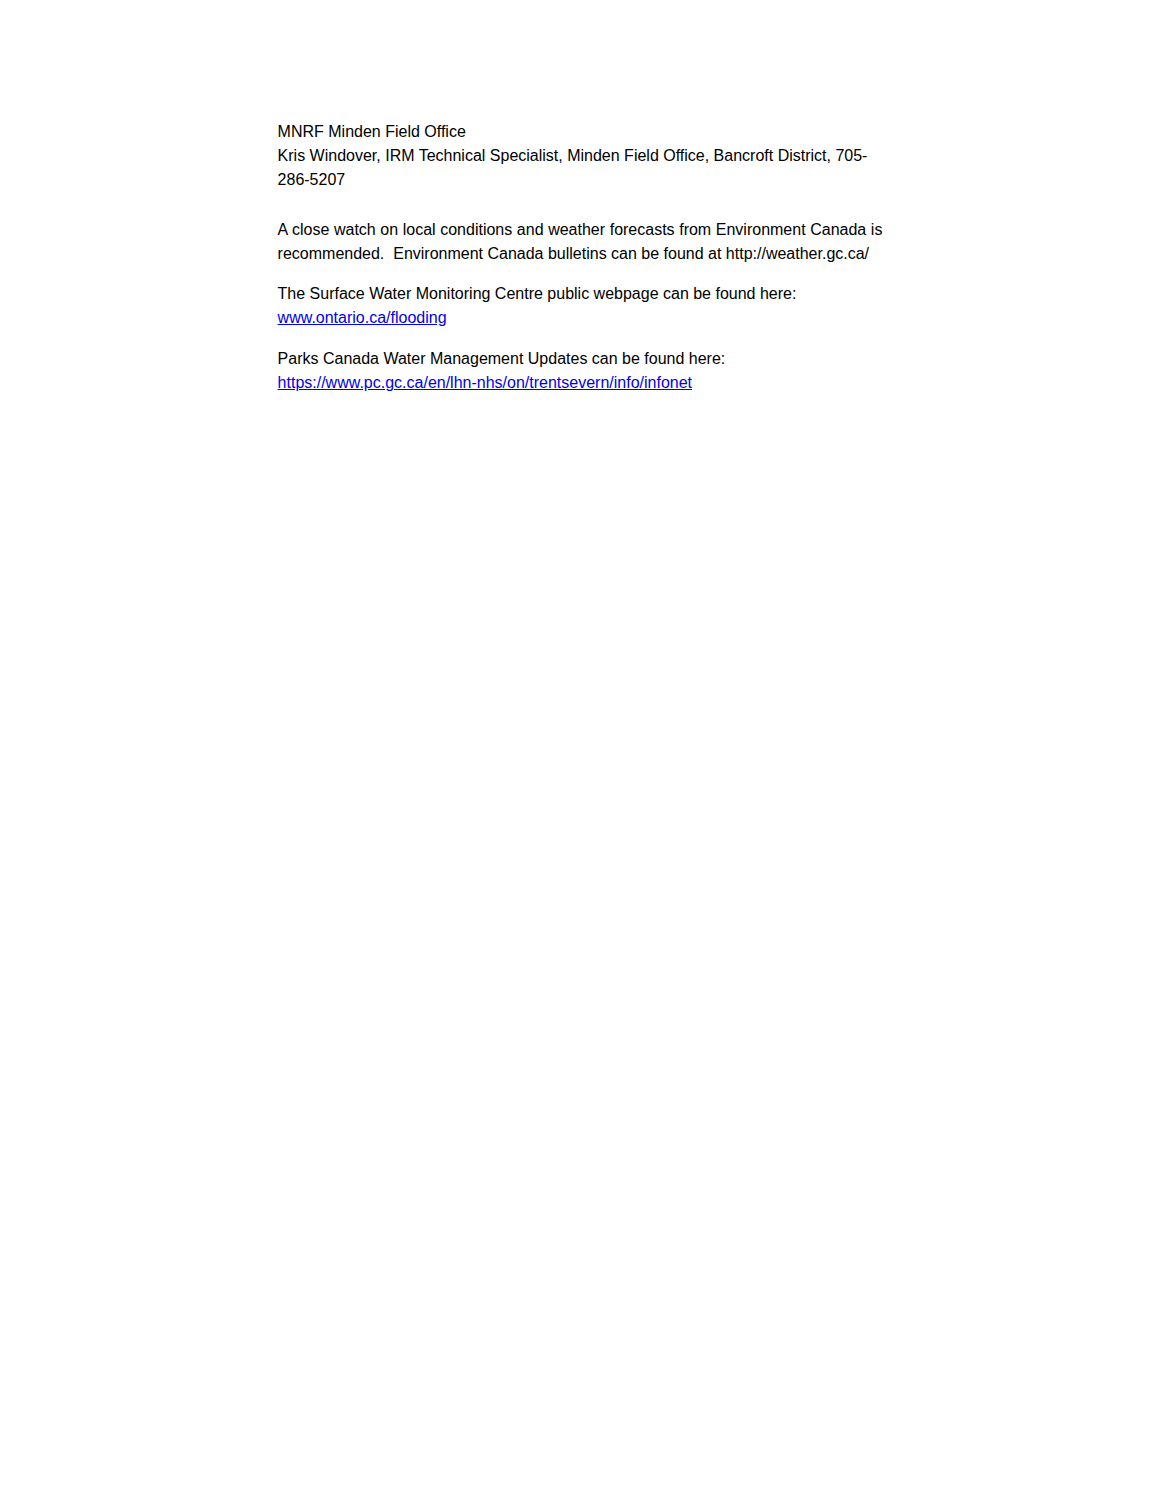MNRF Minden Field Office
Kris Windover, IRM Technical Specialist, Minden Field Office, Bancroft District, 705-286-5207
A close watch on local conditions and weather forecasts from Environment Canada is recommended. Environment Canada bulletins can be found at http://weather.gc.ca/
The Surface Water Monitoring Centre public webpage can be found here:
www.ontario.ca/flooding
Parks Canada Water Management Updates can be found here: https://www.pc.gc.ca/en/lhn-nhs/on/trentsevern/info/infonet